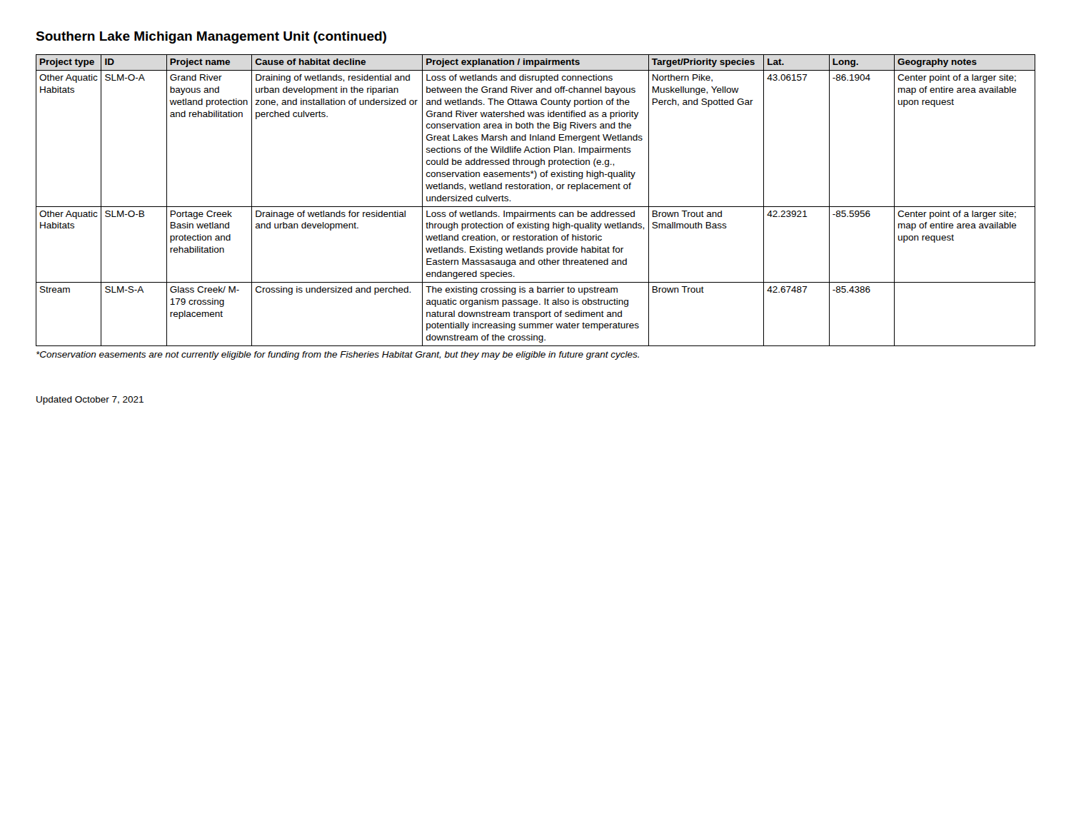Southern Lake Michigan Management Unit (continued)
| Project type | ID | Project name | Cause of habitat decline | Project explanation / impairments | Target/Priority species | Lat. | Long. | Geography notes |
| --- | --- | --- | --- | --- | --- | --- | --- | --- |
| Other Aquatic Habitats | SLM-O-A | Grand River bayous and wetland protection and rehabilitation | Draining of wetlands, residential and urban development in the riparian zone, and installation of undersized or perched culverts. | Loss of wetlands and disrupted connections between the Grand River and off-channel bayous and wetlands. The Ottawa County portion of the Grand River watershed was identified as a priority conservation area in both the Big Rivers and the Great Lakes Marsh and Inland Emergent Wetlands sections of the Wildlife Action Plan. Impairments could be addressed through protection (e.g., conservation easements*) of existing high-quality wetlands, wetland restoration, or replacement of undersized culverts. | Northern Pike, Muskellunge, Yellow Perch, and Spotted Gar | 43.06157 | -86.1904 | Center point of a larger site; map of entire area available upon request |
| Other Aquatic Habitats | SLM-O-B | Portage Creek Basin wetland protection and rehabilitation | Drainage of wetlands for residential and urban development. | Loss of wetlands. Impairments can be addressed through protection of existing high-quality wetlands, wetland creation, or restoration of historic wetlands. Existing wetlands provide habitat for Eastern Massasauga and other threatened and endangered species. | Brown Trout and Smallmouth Bass | 42.23921 | -85.5956 | Center point of a larger site; map of entire area available upon request |
| Stream | SLM-S-A | Glass Creek/ M-179 crossing replacement | Crossing is undersized and perched. | The existing crossing is a barrier to upstream aquatic organism passage. It also is obstructing natural downstream transport of sediment and potentially increasing summer water temperatures downstream of the crossing. | Brown Trout | 42.67487 | -85.4386 | |
*Conservation easements are not currently eligible for funding from the Fisheries Habitat Grant, but they may be eligible in future grant cycles.
Updated October 7, 2021